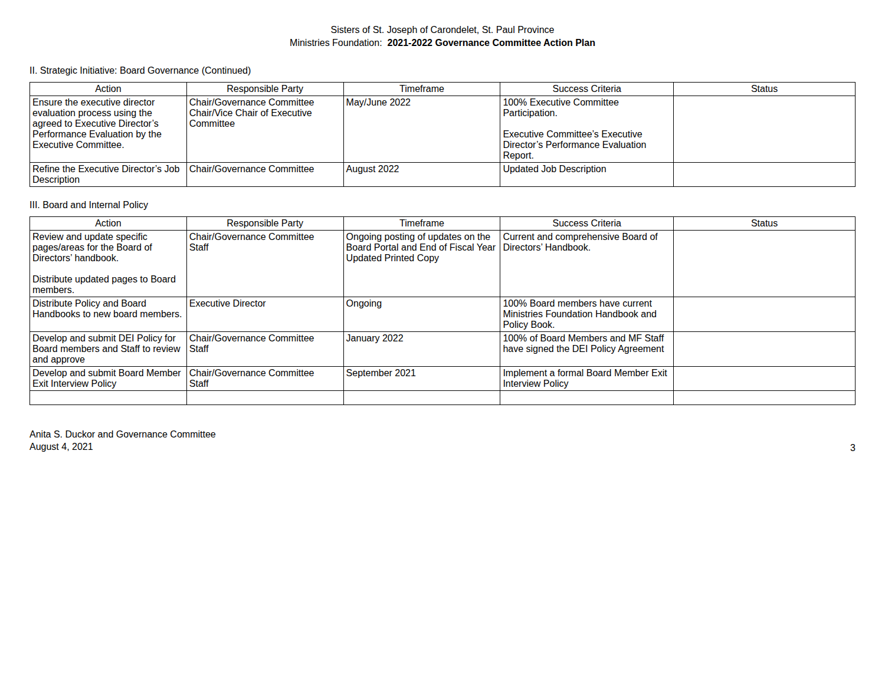Sisters of St. Joseph of Carondelet, St. Paul Province
Ministries Foundation: 2021-2022 Governance Committee Action Plan
II. Strategic Initiative: Board Governance (Continued)
| Action | Responsible Party | Timeframe | Success Criteria | Status |
| --- | --- | --- | --- | --- |
| Ensure the executive director evaluation process using the agreed to Executive Director’s Performance Evaluation by the Executive Committee. | Chair/Governance Committee Chair/Vice Chair of Executive Committee | May/June 2022 | 100% Executive Committee Participation. Executive Committee’s Executive Director’s Performance Evaluation Report. | |
| Refine the Executive Director’s Job Description | Chair/Governance Committee | August 2022 | Updated Job Description | |
III. Board and Internal Policy
| Action | Responsible Party | Timeframe | Success Criteria | Status |
| --- | --- | --- | --- | --- |
| Review and update specific pages/areas for the Board of Directors’ handbook. Distribute updated pages to Board members. | Chair/Governance Committee Staff | Ongoing posting of updates on the Board Portal and End of Fiscal Year Updated Printed Copy | Current and comprehensive Board of Directors’ Handbook. | |
| Distribute Policy and Board Handbooks to new board members. | Executive Director | Ongoing | 100% Board members have current Ministries Foundation Handbook and Policy Book. | |
| Develop and submit DEI Policy for Board members and Staff to review and approve | Chair/Governance Committee Staff | January 2022 | 100% of Board Members and MF Staff have signed the DEI Policy Agreement | |
| Develop and submit Board Member Exit Interview Policy | Chair/Governance Committee Staff | September 2021 | Implement a formal Board Member Exit Interview Policy | |
Anita S. Duckor and Governance Committee
August 4, 2021
3